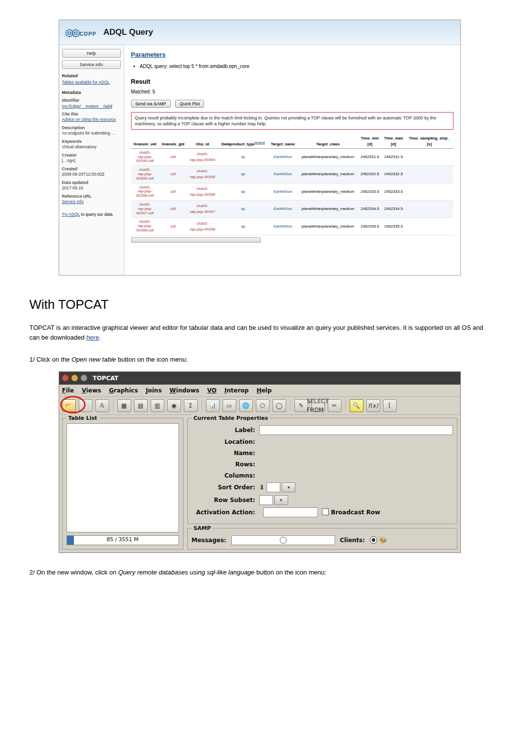◎◎ CDPP
ADQL Query
Help
Service info
Related
Tables available for ADQL
Metadata
Identifier
ivo://cdpp/__system__/adql
Cite this
Advice on citing this resource
Description
An endpoint for submitting …
Keywords
Virtual observatory
Creator
[…ngn]
Created
2008-09-20T12:00:00Z
Data updated
2017-05-10
Reference URL
Service info
Try ADQL to query our data.
Parameters
ADQL query: select top 5 * from amdadb.epn_core
Result
Matched: 5
Send via SAMP Quick Plot
Query result probably incomplete due to the match limit kicking in. Queries not providing a TOP clause will be furnished with an automatic TOP 2000 by the machinery, so adding a TOP clause with a higher number may help.
| Granule_uid | Granule_gid | Obs_id | Dataproduct_type et prod | Target_name | Target_class | Time_min [d] | Time_max [d] | Time_sampling_step_ [s] |
| --- | --- | --- | --- | --- | --- | --- | --- | --- |
| clust3- rap-psp- 00394-cdf | cdf | clust3- rap-psp-00394 | sp | Earth#Sun | planet#interplanetary_medium | 2452331.5 | 2452331.5 | |
| clust3- rap-psp- 00395-cdf | cdf | clust3- rap-psp-00395 | sp | Earth#Sun | planet#interplanetary_medium | 2452332.5 | 2452332.5 | |
| clust3- rap-psp- 00396-cdf | cdf | clust3- rap-psp-00396 | sp | Earth#Sun | planet#interplanetary_medium | 2452333.5 | 2452333.5 | |
| clust3- rap-psp- 00397-cdf | cdf | clust3- rap-psp-00397 | sp | Earth#Sun | planet#interplanetary_medium | 2452334.5 | 2452334.5 | |
| clust3- rap-psp- 00398-cdf | cdf | clust3- rap-psp-00398 | sp | Earth#Sun | planet#interplanetary_medium | 2452335.5 | 2452335.5 | |
With TOPCAT
TOPCAT is an interactive graphical viewer and editor for tabular data and can be used to visualize an query your published services. It is supported on all OS and can be downloaded here.
1/ Click on the Open new table button on the icon menu:
TOPCAT
File Views Graphics Joins Windows VO Interop Help
📂
⬜
𝔸
▦
▤
▥
◉
Σ
📊
▭
🌐
⬡
◯
✎
SELECT
FROM
✂
🔍
f(x)
[
Table List
85 / 3551 M
Current Table Properties
Label:
Location:
Name:
Rows:
Columns:
Sort Order: ⬇ ▾
Row Subset: ▾
Activation Action: Broadcast Row
SAMP Messages: Clients: 🐝
2/ On the new window, click on Query remote databases using sql-like language button on the icon menu: